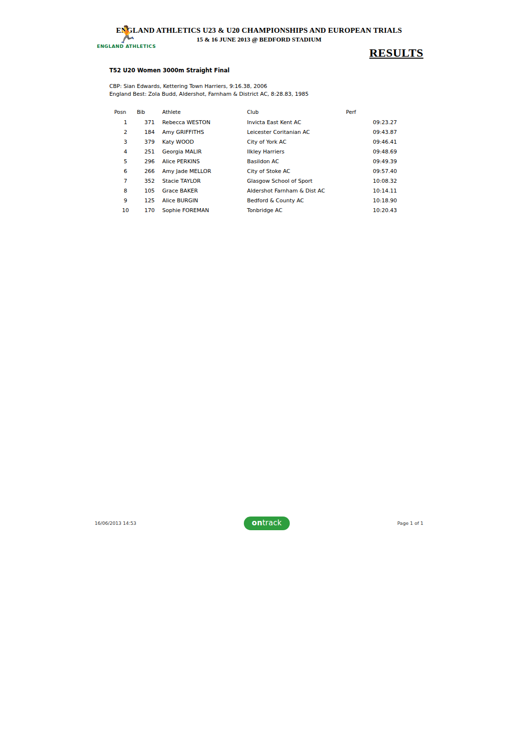🏃
ENGLAND ATHLETICS
ENGLAND ATHLETICS U23 & U20 CHAMPIONSHIPS AND EUROPEAN TRIALS
15 & 16 JUNE 2013 @ BEDFORD STADIUM
RESULTS
T52 U20 Women 3000m Straight Final
CBP: Sian Edwards, Kettering Town Harriers, 9:16.38, 2006
England Best: Zola Budd, Aldershot, Farnham & District AC, 8:28.83, 1985
| Posn | Bib | Athlete | Club | Perf |
| --- | --- | --- | --- | --- |
| 1 | 371 | Rebecca WESTON | Invicta East Kent AC | 09:23.27 |
| 2 | 184 | Amy GRIFFITHS | Leicester Coritanian AC | 09:43.87 |
| 3 | 379 | Katy WOOD | City of York AC | 09:46.41 |
| 4 | 251 | Georgia MALIR | Ilkley Harriers | 09:48.69 |
| 5 | 296 | Alice PERKINS | Basildon AC | 09:49.39 |
| 6 | 266 | Amy Jade MELLOR | City of Stoke AC | 09:57.40 |
| 7 | 352 | Stacie TAYLOR | Glasgow School of Sport | 10:08.32 |
| 8 | 105 | Grace BAKER | Aldershot Farnham & Dist AC | 10:14.11 |
| 9 | 125 | Alice BURGIN | Bedford & County AC | 10:18.90 |
| 10 | 170 | Sophie FOREMAN | Tonbridge AC | 10:20.43 |
16/06/2013 14:53
on track
Page 1 of 1